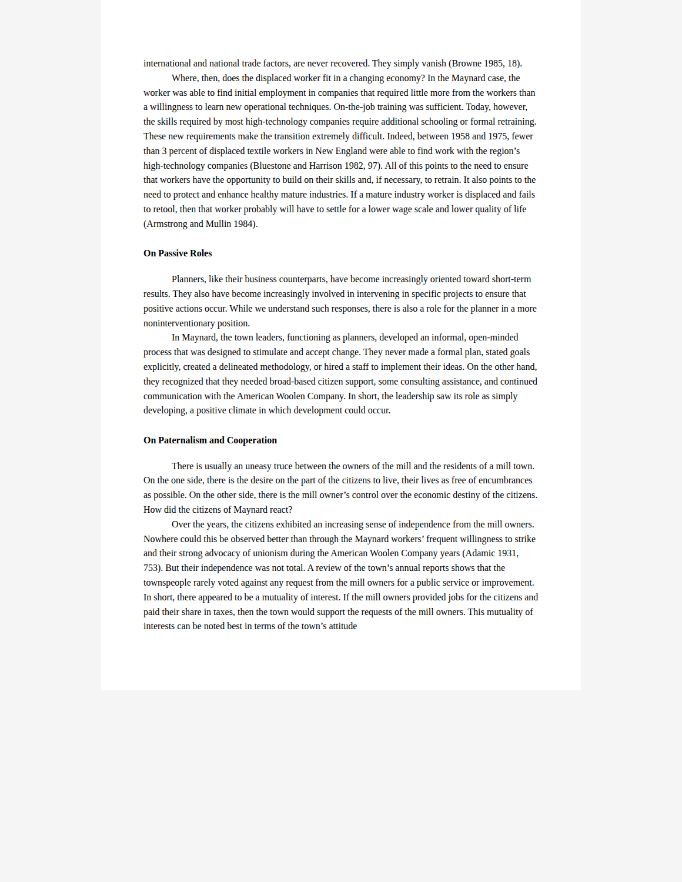international and national trade factors, are never recovered. They simply vanish (Browne 1985, 18).
Where, then, does the displaced worker fit in a changing economy? In the Maynard case, the worker was able to find initial employment in companies that required little more from the workers than a willingness to learn new operational techniques. On-the-job training was sufficient. Today, however, the skills required by most high-technology companies require additional schooling or formal retraining. These new requirements make the transition extremely difficult. Indeed, between 1958 and 1975, fewer than 3 percent of displaced textile workers in New England were able to find work with the region’s high-technology companies (Bluestone and Harrison 1982, 97). All of this points to the need to ensure that workers have the opportunity to build on their skills and, if necessary, to retrain. It also points to the need to protect and enhance healthy mature industries. If a mature industry worker is displaced and fails to retool, then that worker probably will have to settle for a lower wage scale and lower quality of life (Armstrong and Mullin 1984).
On Passive Roles
Planners, like their business counterparts, have become increasingly oriented toward short-term results. They also have become increasingly involved in intervening in specific projects to ensure that positive actions occur. While we understand such responses, there is also a role for the planner in a more noninterventionary position.
In Maynard, the town leaders, functioning as planners, developed an informal, open-minded process that was designed to stimulate and accept change. They never made a formal plan, stated goals explicitly, created a delineated methodology, or hired a staff to implement their ideas. On the other hand, they recognized that they needed broad-based citizen support, some consulting assistance, and continued communication with the American Woolen Company. In short, the leadership saw its role as simply developing, a positive climate in which development could occur.
On Paternalism and Cooperation
There is usually an uneasy truce between the owners of the mill and the residents of a mill town. On the one side, there is the desire on the part of the citizens to live, their lives as free of encumbrances as possible. On the other side, there is the mill owner’s control over the economic destiny of the citizens. How did the citizens of Maynard react?
Over the years, the citizens exhibited an increasing sense of independence from the mill owners. Nowhere could this be observed better than through the Maynard workers’ frequent willingness to strike and their strong advocacy of unionism during the American Woolen Company years (Adamic 1931, 753). But their independence was not total. A review of the town’s annual reports shows that the townspeople rarely voted against any request from the mill owners for a public service or improvement. In short, there appeared to be a mutuality of interest. If the mill owners provided jobs for the citizens and paid their share in taxes, then the town would support the requests of the mill owners. This mutuality of interests can be noted best in terms of the town’s attitude